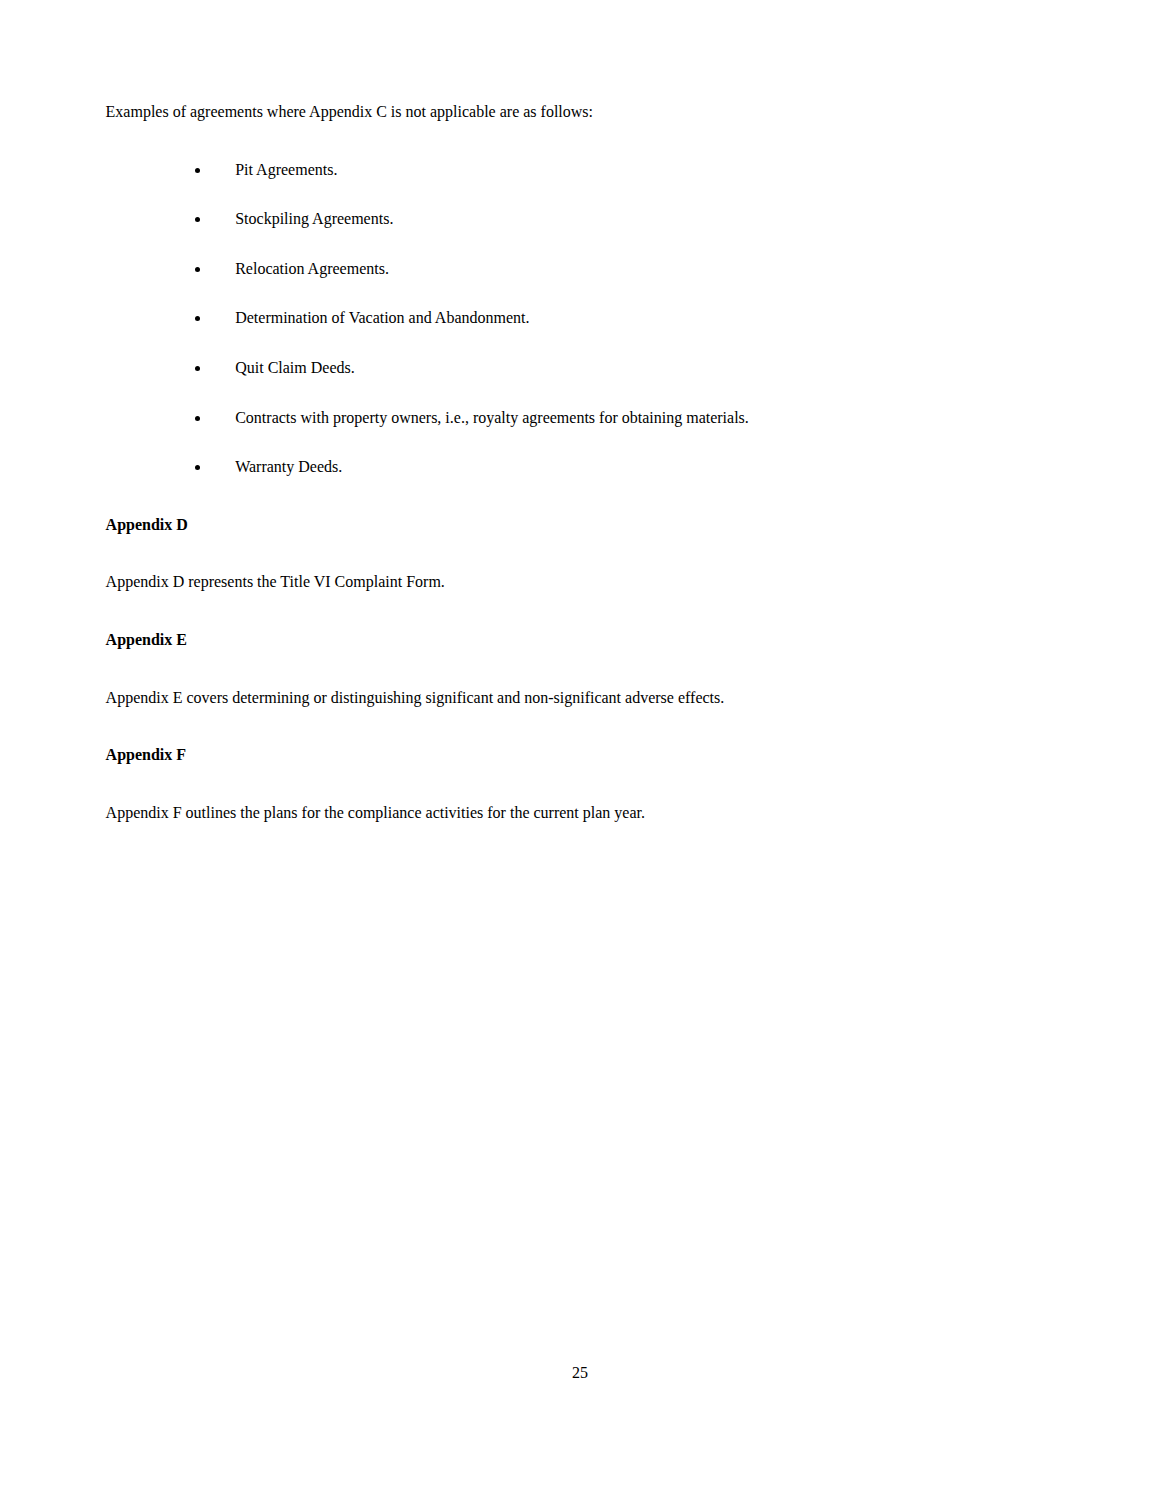Examples of agreements where Appendix C is not applicable are as follows:
Pit Agreements.
Stockpiling Agreements.
Relocation Agreements.
Determination of Vacation and Abandonment.
Quit Claim Deeds.
Contracts with property owners, i.e., royalty agreements for obtaining materials.
Warranty Deeds.
Appendix D
Appendix D represents the Title VI Complaint Form.
Appendix E
Appendix E covers determining or distinguishing significant and non-significant adverse effects.
Appendix F
Appendix F outlines the plans for the compliance activities for the current plan year.
25